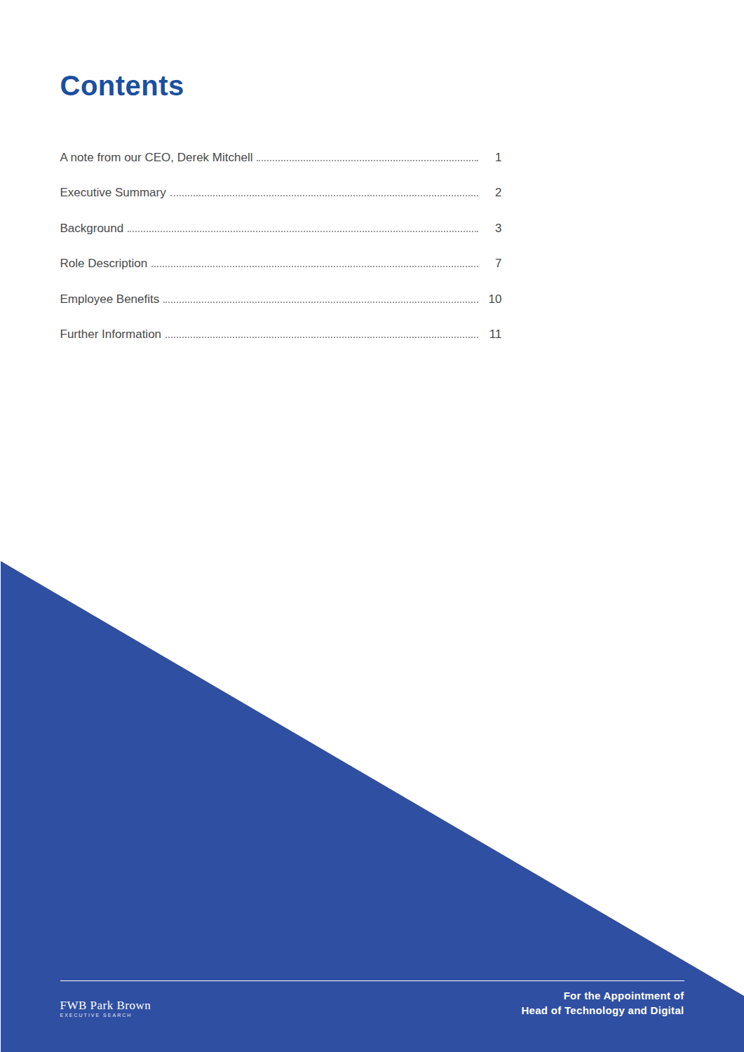Contents
A note from our CEO, Derek Mitchell 1
Executive Summary 2
Background 3
Role Description 7
Employee Benefits 10
Further Information 11
FWB Park Brown
Executive Search
For the Appointment of
Head of Technology and Digital